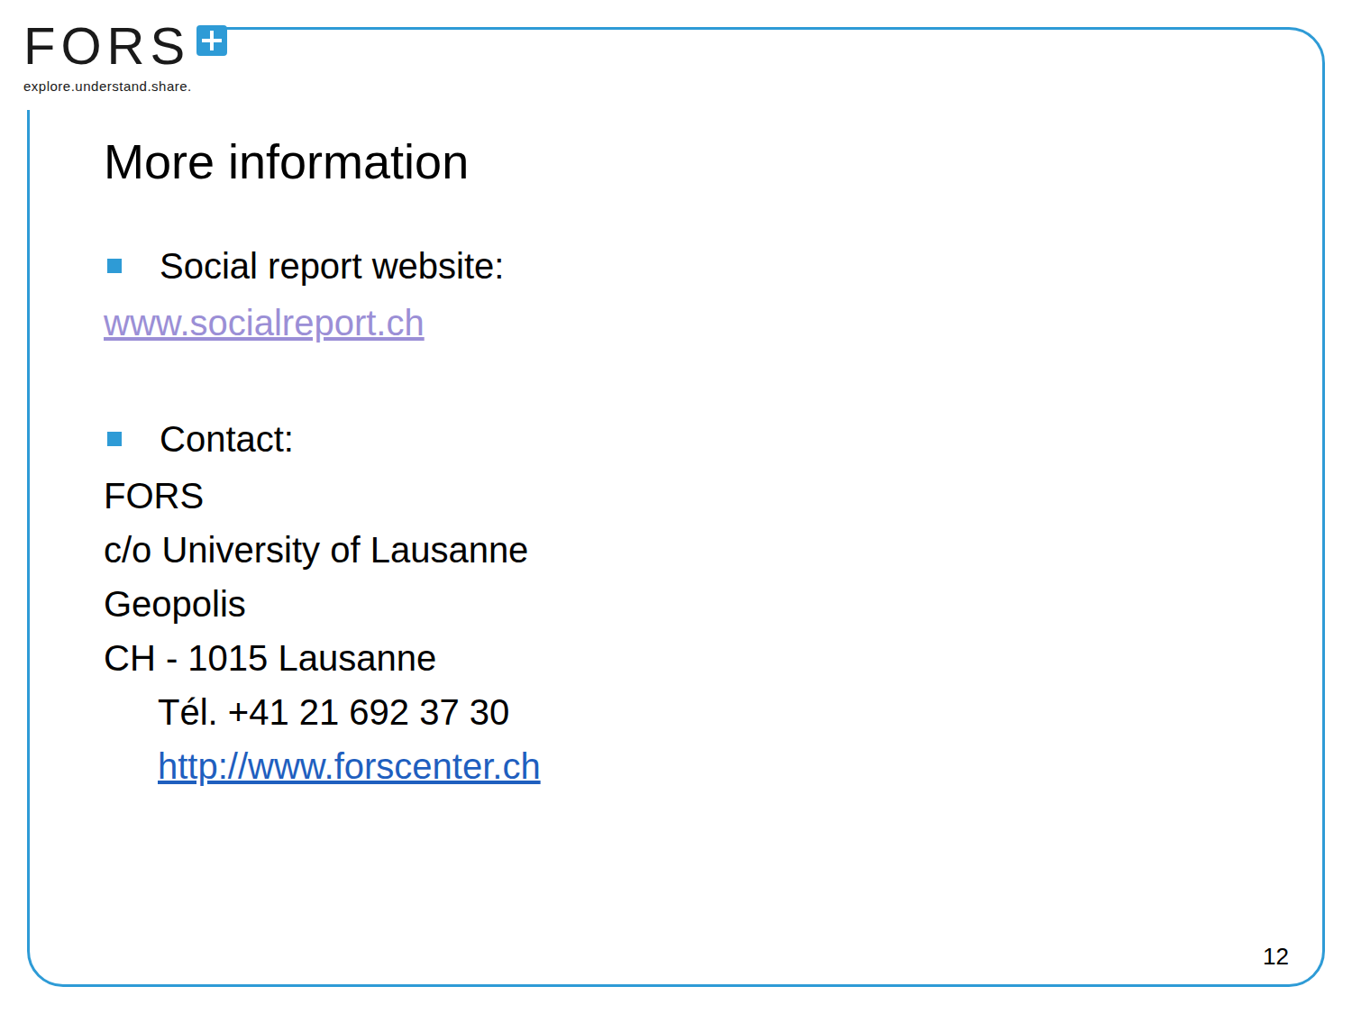FORS
explore.understand.share.
More information
Social report website:
www.socialreport.ch
Contact:
FORS
c/o University of Lausanne
Geopolis
CH - 1015 Lausanne
Tél. +41 21 692 37 30
http://www.forscenter.ch
12